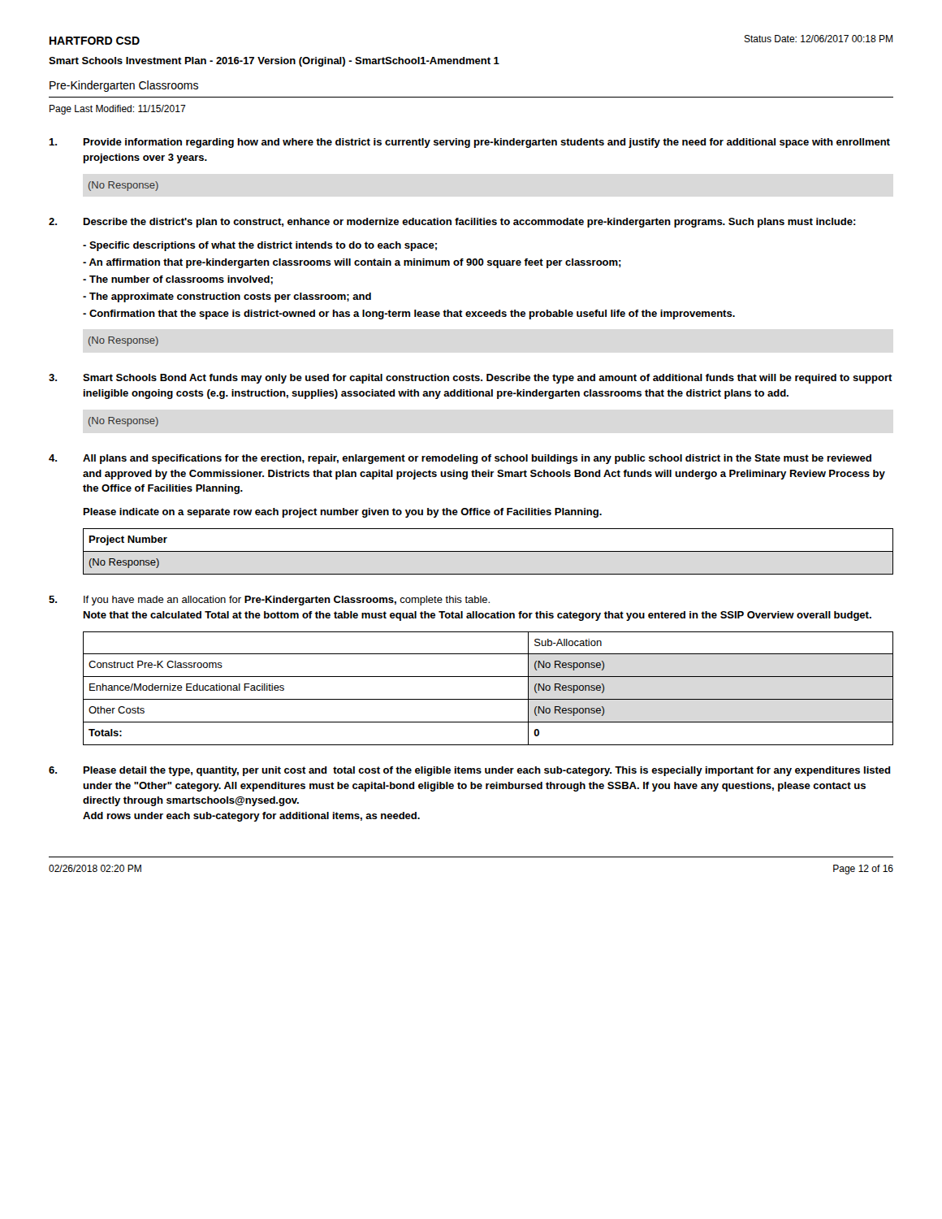HARTFORD CSD
Status Date: 12/06/2017 00:18 PM
Smart Schools Investment Plan - 2016-17 Version (Original) - SmartSchool1-Amendment 1
Pre-Kindergarten Classrooms
Page Last Modified: 11/15/2017
Provide information regarding how and where the district is currently serving pre-kindergarten students and justify the need for additional space with enrollment projections over 3 years.
(No Response)
Describe the district's plan to construct, enhance or modernize education facilities to accommodate pre-kindergarten programs. Such plans must include:
- Specific descriptions of what the district intends to do to each space;
- An affirmation that pre-kindergarten classrooms will contain a minimum of 900 square feet per classroom;
- The number of classrooms involved;
- The approximate construction costs per classroom; and
- Confirmation that the space is district-owned or has a long-term lease that exceeds the probable useful life of the improvements.
(No Response)
Smart Schools Bond Act funds may only be used for capital construction costs. Describe the type and amount of additional funds that will be required to support ineligible ongoing costs (e.g. instruction, supplies) associated with any additional pre-kindergarten classrooms that the district plans to add.
(No Response)
All plans and specifications for the erection, repair, enlargement or remodeling of school buildings in any public school district in the State must be reviewed and approved by the Commissioner. Districts that plan capital projects using their Smart Schools Bond Act funds will undergo a Preliminary Review Process by the Office of Facilities Planning.
Please indicate on a separate row each project number given to you by the Office of Facilities Planning.
| Project Number |
| --- |
| (No Response) |
If you have made an allocation for Pre-Kindergarten Classrooms, complete this table.
Note that the calculated Total at the bottom of the table must equal the Total allocation for this category that you entered in the SSIP Overview overall budget.
| | Sub-Allocation |
| Construct Pre-K Classrooms | (No Response) |
| Enhance/Modernize Educational Facilities | (No Response) |
| Other Costs | (No Response) |
| Totals: | 0 |
Please detail the type, quantity, per unit cost and total cost of the eligible items under each sub-category. This is especially important for any expenditures listed under the "Other" category. All expenditures must be capital-bond eligible to be reimbursed through the SSBA. If you have any questions, please contact us directly through smartschools@nysed.gov.
Add rows under each sub-category for additional items, as needed.
02/26/2018 02:20 PM
Page 12 of 16